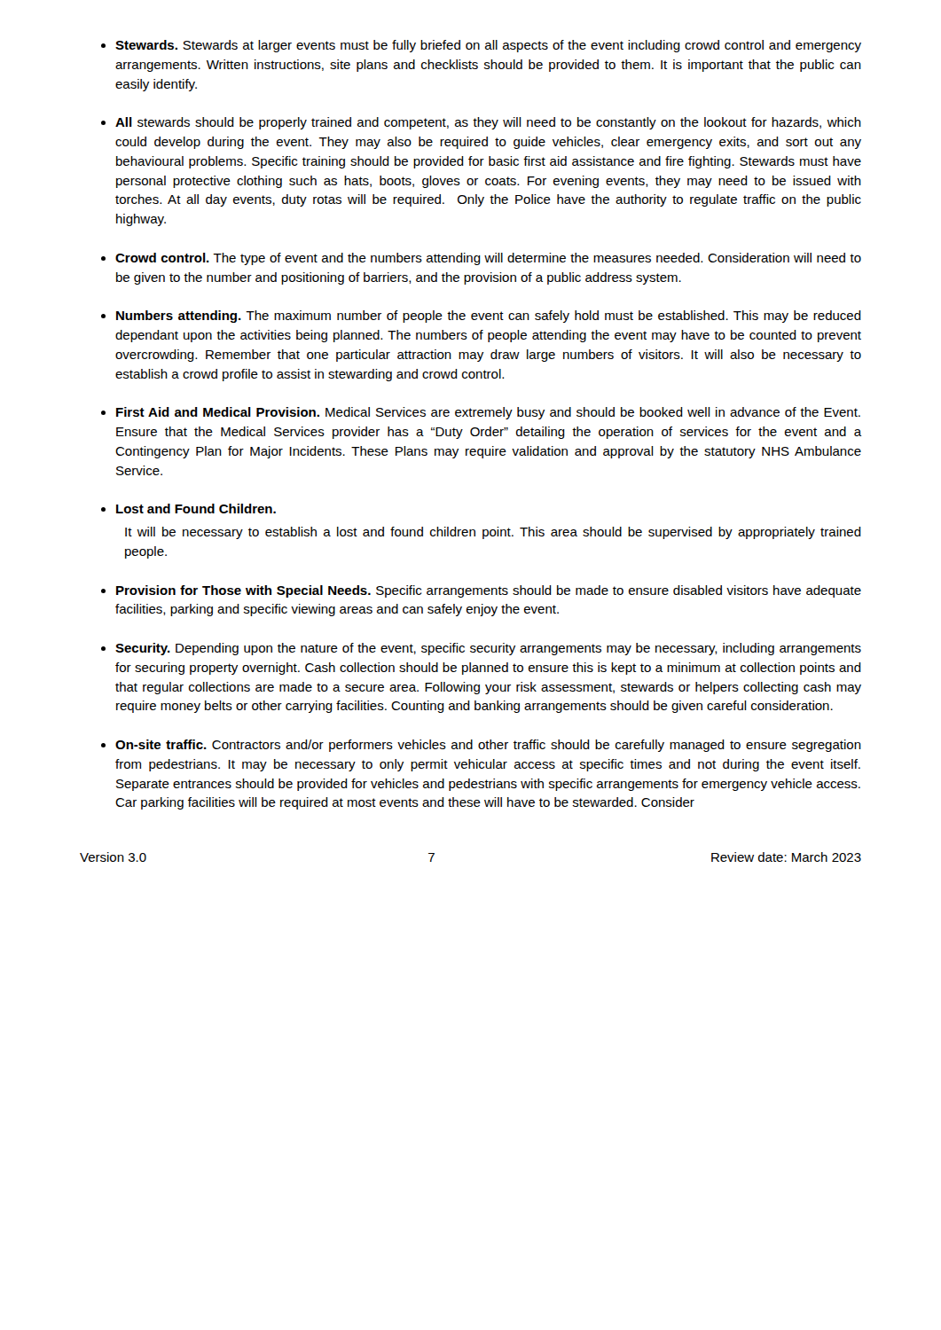Stewards. Stewards at larger events must be fully briefed on all aspects of the event including crowd control and emergency arrangements. Written instructions, site plans and checklists should be provided to them. It is important that the public can easily identify.
All stewards should be properly trained and competent, as they will need to be constantly on the lookout for hazards, which could develop during the event. They may also be required to guide vehicles, clear emergency exits, and sort out any behavioural problems. Specific training should be provided for basic first aid assistance and fire fighting. Stewards must have personal protective clothing such as hats, boots, gloves or coats. For evening events, they may need to be issued with torches. At all day events, duty rotas will be required. Only the Police have the authority to regulate traffic on the public highway.
Crowd control. The type of event and the numbers attending will determine the measures needed. Consideration will need to be given to the number and positioning of barriers, and the provision of a public address system.
Numbers attending. The maximum number of people the event can safely hold must be established. This may be reduced dependant upon the activities being planned. The numbers of people attending the event may have to be counted to prevent overcrowding. Remember that one particular attraction may draw large numbers of visitors. It will also be necessary to establish a crowd profile to assist in stewarding and crowd control.
First Aid and Medical Provision. Medical Services are extremely busy and should be booked well in advance of the Event. Ensure that the Medical Services provider has a “Duty Order” detailing the operation of services for the event and a Contingency Plan for Major Incidents. These Plans may require validation and approval by the statutory NHS Ambulance Service.
Lost and Found Children.
It will be necessary to establish a lost and found children point. This area should be supervised by appropriately trained people.
Provision for Those with Special Needs. Specific arrangements should be made to ensure disabled visitors have adequate facilities, parking and specific viewing areas and can safely enjoy the event.
Security. Depending upon the nature of the event, specific security arrangements may be necessary, including arrangements for securing property overnight. Cash collection should be planned to ensure this is kept to a minimum at collection points and that regular collections are made to a secure area. Following your risk assessment, stewards or helpers collecting cash may require money belts or other carrying facilities. Counting and banking arrangements should be given careful consideration.
On-site traffic. Contractors and/or performers vehicles and other traffic should be carefully managed to ensure segregation from pedestrians. It may be necessary to only permit vehicular access at specific times and not during the event itself. Separate entrances should be provided for vehicles and pedestrians with specific arrangements for emergency vehicle access. Car parking facilities will be required at most events and these will have to be stewarded. Consider
Version 3.0 7 Review date: March 2023